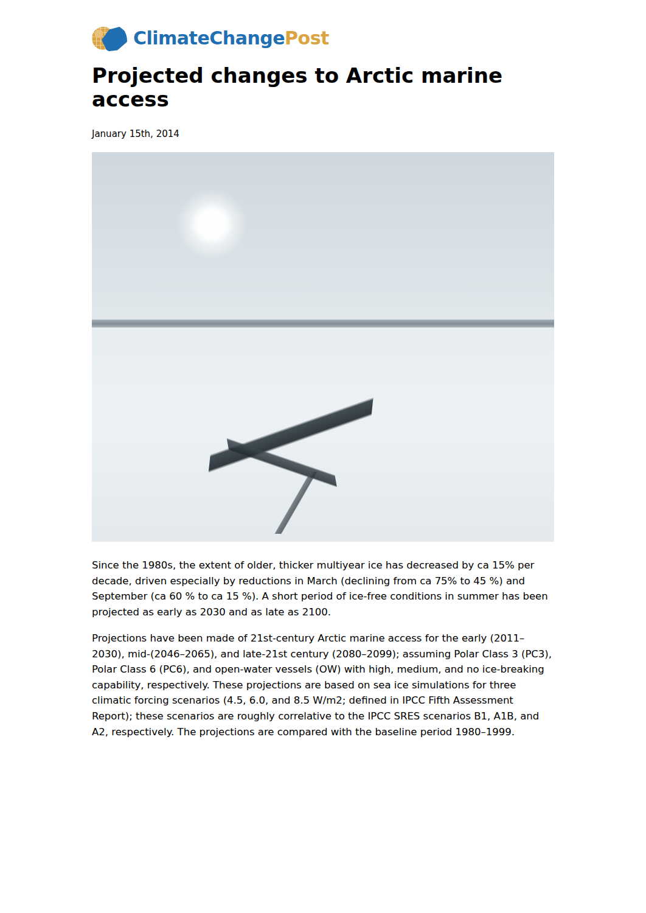Climate Change Post
Projected changes to Arctic marine access
January 15th, 2014
Since the 1980s, the extent of older, thicker multiyear ice has decreased by ca 15% per decade, driven especially by reductions in March (declining from ca 75% to 45 %) and September (ca 60 % to ca 15 %). A short period of ice-free conditions in summer has been projected as early as 2030 and as late as 2100.
Projections have been made of 21st-century Arctic marine access for the early (2011–2030), mid-(2046–2065), and late-21st century (2080–2099); assuming Polar Class 3 (PC3), Polar Class 6 (PC6), and open-water vessels (OW) with high, medium, and no ice-breaking capability, respectively. These projections are based on sea ice simulations for three climatic forcing scenarios (4.5, 6.0, and 8.5 W/m2; defined in IPCC Fifth Assessment Report); these scenarios are roughly correlative to the IPCC SRES scenarios B1, A1B, and A2, respectively. The projections are compared with the baseline period 1980–1999.